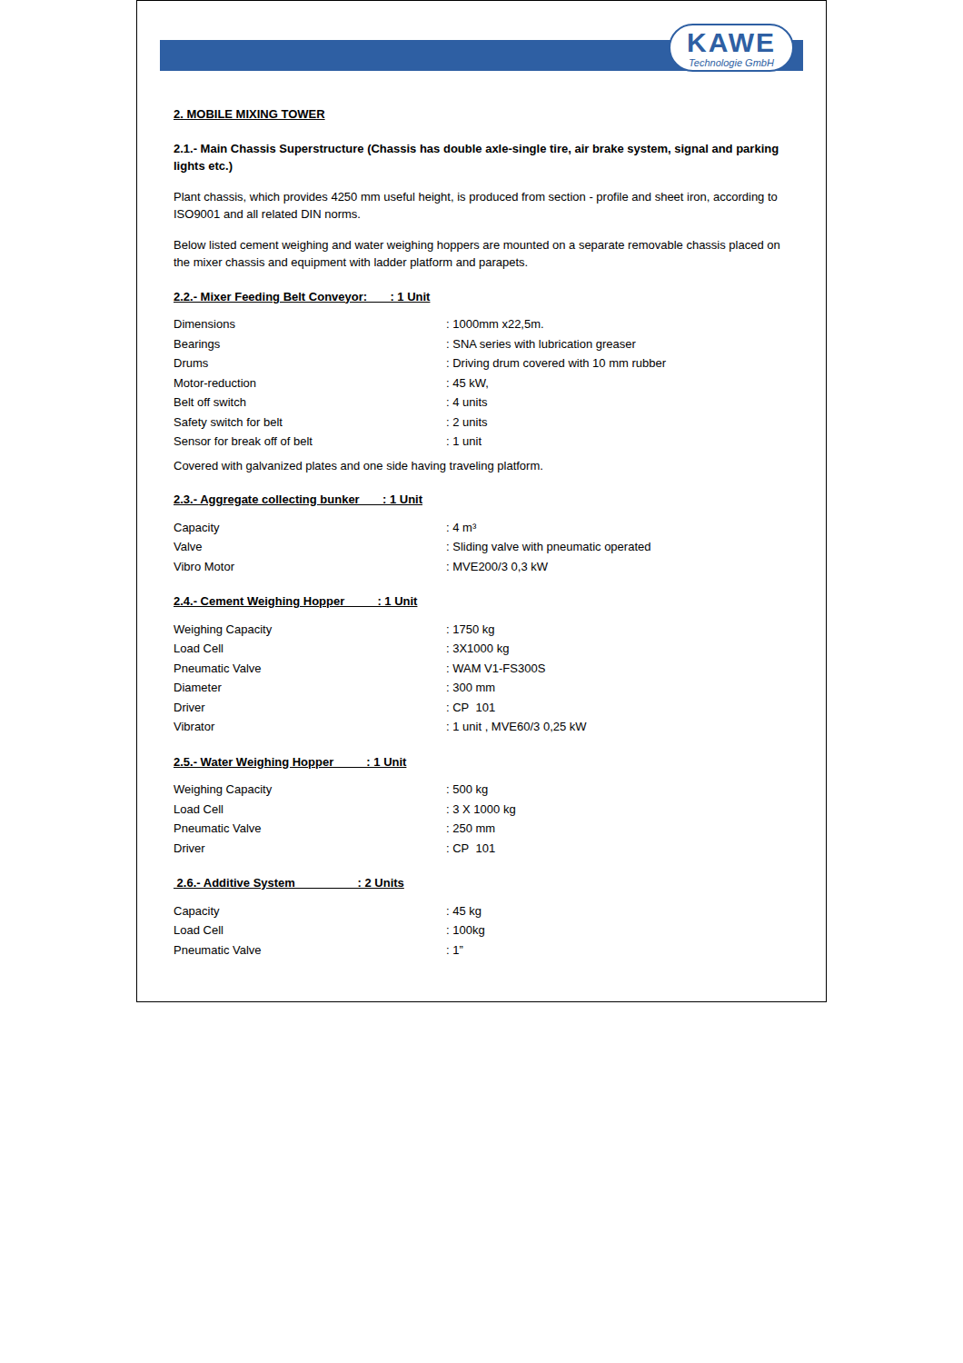KAWE
Technologie GmbH
2. MOBILE MIXING TOWER
2.1.- Main Chassis Superstructure (Chassis has double axle-single tire, air brake system, signal and parking lights etc.)
Plant chassis, which provides 4250 mm useful height, is produced from section - profile and sheet iron, according to ISO9001 and all related DIN norms.
Below listed cement weighing and water weighing hoppers are mounted on a separate removable chassis placed on the mixer chassis and equipment with ladder platform and parapets.
2.2.- Mixer Feeding Belt Conveyor: : 1 Unit
| Dimensions | : 1000mm x22,5m. |
| Bearings | : SNA series with lubrication greaser |
| Drums | : Driving drum covered with 10 mm rubber |
| Motor-reduction | : 45 kW, |
| Belt off switch | : 4 units |
| Safety switch for belt | : 2 units |
| Sensor for break off of belt | : 1 unit |
Covered with galvanized plates and one side having traveling platform.
2.3.- Aggregate collecting bunker : 1 Unit
| Capacity | : 4 m³ |
| Valve | : Sliding valve with pneumatic operated |
| Vibro Motor | : MVE200/3 0,3 kW |
2.4.- Cement Weighing Hopper : 1 Unit
| Weighing Capacity | : 1750 kg |
| Load Cell | : 3X1000 kg |
| Pneumatic Valve | : WAM V1-FS300S |
| Diameter | : 300 mm |
| Driver | : CP 101 |
| Vibrator | : 1 unit , MVE60/3 0,25 kW |
2.5.- Water Weighing Hopper : 1 Unit
| Weighing Capacity | : 500 kg |
| Load Cell | : 3 X 1000 kg |
| Pneumatic Valve | : 250 mm |
| Driver | : CP 101 |
2.6.- Additive System : 2 Units
| Capacity | : 45 kg |
| Load Cell | : 100kg |
| Pneumatic Valve | : 1” |